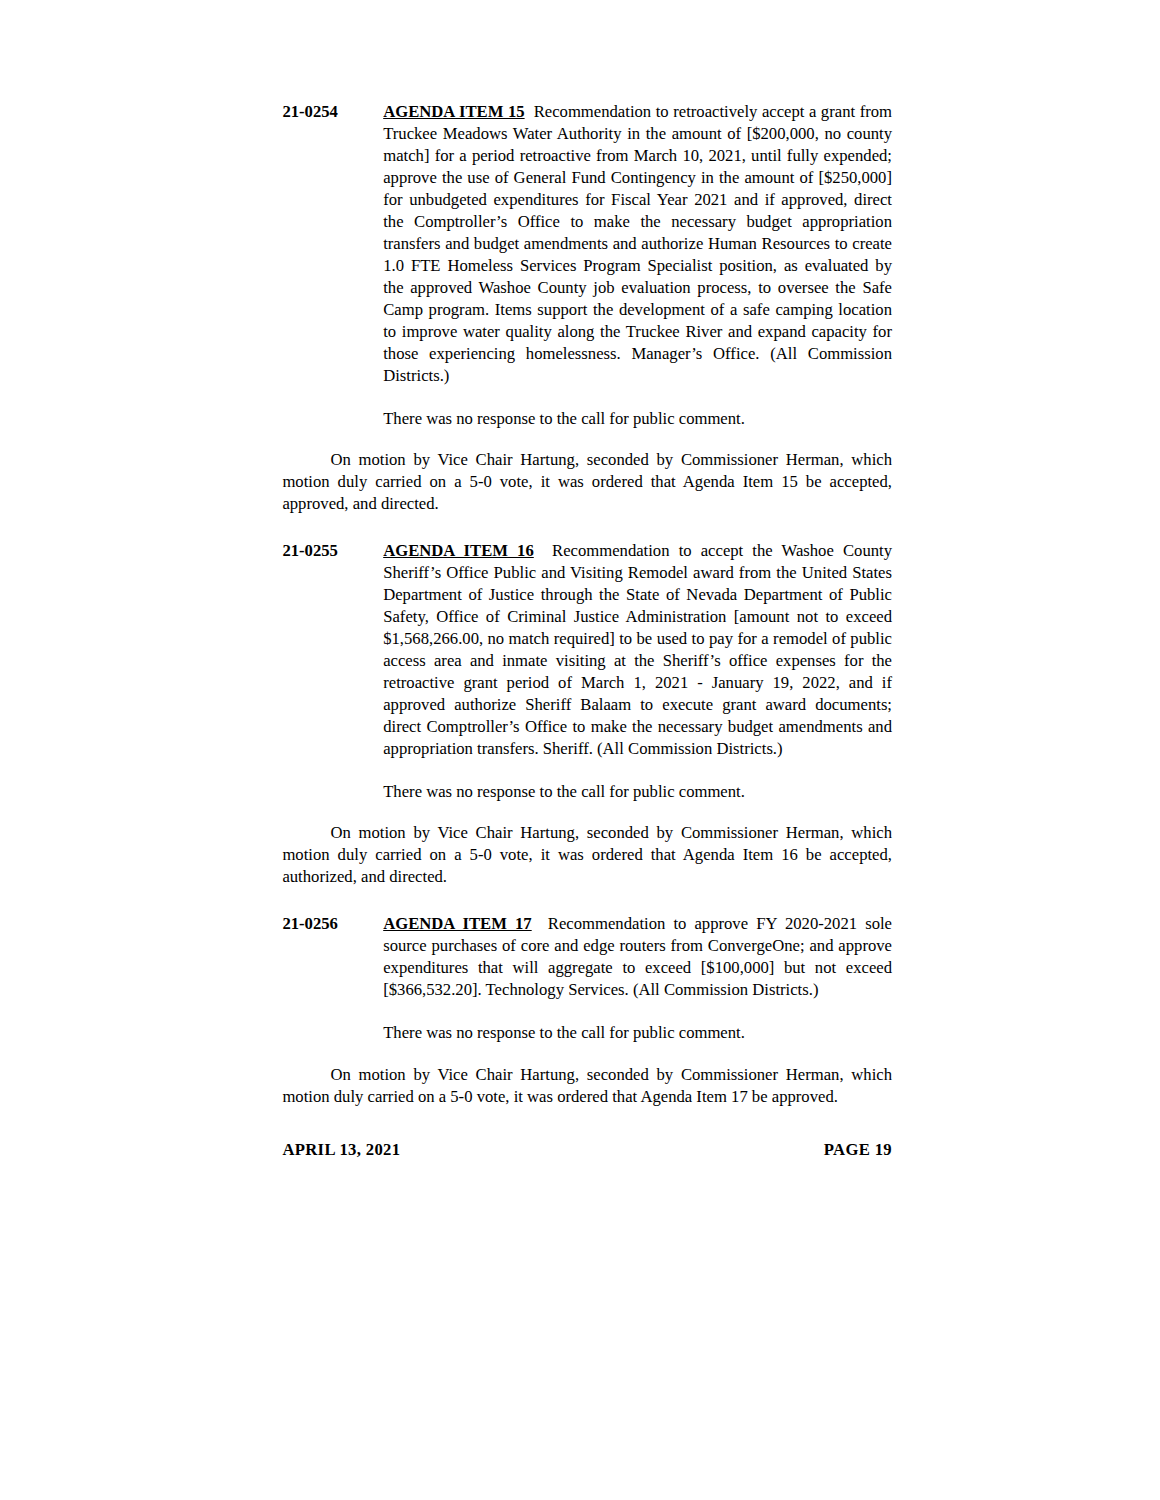21-0254
AGENDA ITEM 15 Recommendation to retroactively accept a grant from Truckee Meadows Water Authority in the amount of [$200,000, no county match] for a period retroactive from March 10, 2021, until fully expended; approve the use of General Fund Contingency in the amount of [$250,000] for unbudgeted expenditures for Fiscal Year 2021 and if approved, direct the Comptroller’s Office to make the necessary budget appropriation transfers and budget amendments and authorize Human Resources to create 1.0 FTE Homeless Services Program Specialist position, as evaluated by the approved Washoe County job evaluation process, to oversee the Safe Camp program. Items support the development of a safe camping location to improve water quality along the Truckee River and expand capacity for those experiencing homelessness. Manager’s Office. (All Commission Districts.)
There was no response to the call for public comment.
On motion by Vice Chair Hartung, seconded by Commissioner Herman, which motion duly carried on a 5-0 vote, it was ordered that Agenda Item 15 be accepted, approved, and directed.
21-0255
AGENDA ITEM 16 Recommendation to accept the Washoe County Sheriff’s Office Public and Visiting Remodel award from the United States Department of Justice through the State of Nevada Department of Public Safety, Office of Criminal Justice Administration [amount not to exceed $1,568,266.00, no match required] to be used to pay for a remodel of public access area and inmate visiting at the Sheriff’s office expenses for the retroactive grant period of March 1, 2021 - January 19, 2022, and if approved authorize Sheriff Balaam to execute grant award documents; direct Comptroller’s Office to make the necessary budget amendments and appropriation transfers. Sheriff. (All Commission Districts.)
There was no response to the call for public comment.
On motion by Vice Chair Hartung, seconded by Commissioner Herman, which motion duly carried on a 5-0 vote, it was ordered that Agenda Item 16 be accepted, authorized, and directed.
21-0256
AGENDA ITEM 17 Recommendation to approve FY 2020-2021 sole source purchases of core and edge routers from ConvergeOne; and approve expenditures that will aggregate to exceed [$100,000] but not exceed [$366,532.20]. Technology Services. (All Commission Districts.)
There was no response to the call for public comment.
On motion by Vice Chair Hartung, seconded by Commissioner Herman, which motion duly carried on a 5-0 vote, it was ordered that Agenda Item 17 be approved.
APRIL 13, 2021 PAGE 19